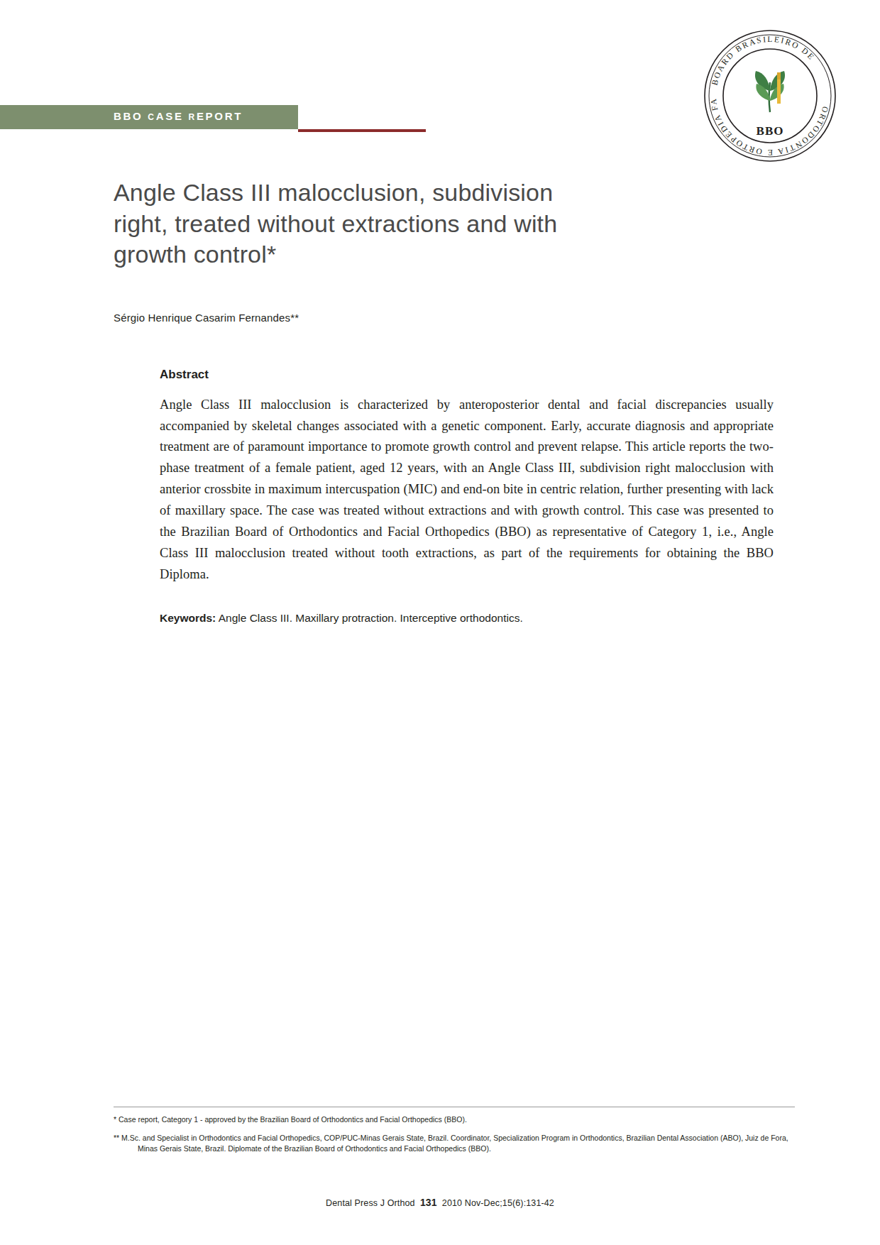BBO CASE REPORT
BOARD BRASILEIRO DE ORTODONTIA E ORTOPEDIA FACIAL BBO
Angle Class III malocclusion, subdivision
right, treated without extractions and with
growth control*
Sérgio Henrique Casarim Fernandes**
Abstract
Angle Class III malocclusion is characterized by anteroposterior dental and facial discrepancies usually accompanied by skeletal changes associated with a genetic component. Early, accurate diagnosis and appropriate treatment are of paramount importance to promote growth control and prevent relapse. This article reports the two-phase treatment of a female patient, aged 12 years, with an Angle Class III, subdivision right malocclusion with anterior crossbite in maximum intercuspation (MIC) and end-on bite in centric relation, further presenting with lack of maxillary space. The case was treated without extractions and with growth control. This case was presented to the Brazilian Board of Orthodontics and Facial Orthopedics (BBO) as representative of Category 1, i.e., Angle Class III malocclusion treated without tooth extractions, as part of the requirements for obtaining the BBO Diploma.
Keywords: Angle Class III. Maxillary protraction. Interceptive orthodontics.
* Case report, Category 1 - approved by the Brazilian Board of Orthodontics and Facial Orthopedics (BBO).
** M.Sc. and Specialist in Orthodontics and Facial Orthopedics, COP/PUC-Minas Gerais State, Brazil. Coordinator, Specialization Program in Orthodontics, Brazilian Dental Association (ABO), Juiz de Fora, Minas Gerais State, Brazil. Diplomate of the Brazilian Board of Orthodontics and Facial Orthopedics (BBO).
Dental Press J Orthod 131 2010 Nov-Dec;15(6):131-42